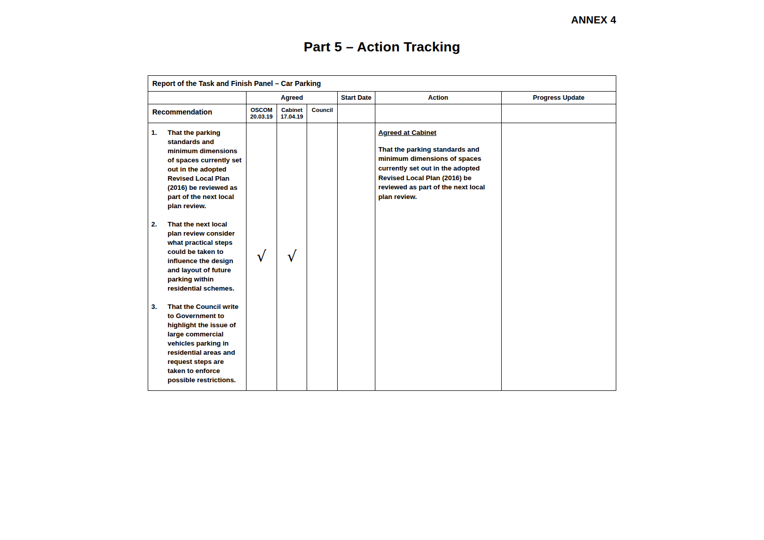ANNEX 4
Part 5 – Action Tracking
| Report of the Task and Finish Panel – Car Parking |
| --- |
| | Agreed | Start Date | Action | Progress Update |
| Recommendation | OSCOM 20.03.19 | Cabinet 17.04.19 | Council | | | |
| 1. That the parking standards and minimum dimensions of spaces currently set out in the adopted Revised Local Plan (2016) be reviewed as part of the next local plan review. 2. That the next local plan review consider what practical steps could be taken to influence the design and layout of future parking within residential schemes. 3. That the Council write to Government to highlight the issue of large commercial vehicles parking in residential areas and request steps are taken to enforce possible restrictions. | √ | √ | | | Agreed at Cabinet That the parking standards and minimum dimensions of spaces currently set out in the adopted Revised Local Plan (2016) be reviewed as part of the next local plan review. | |